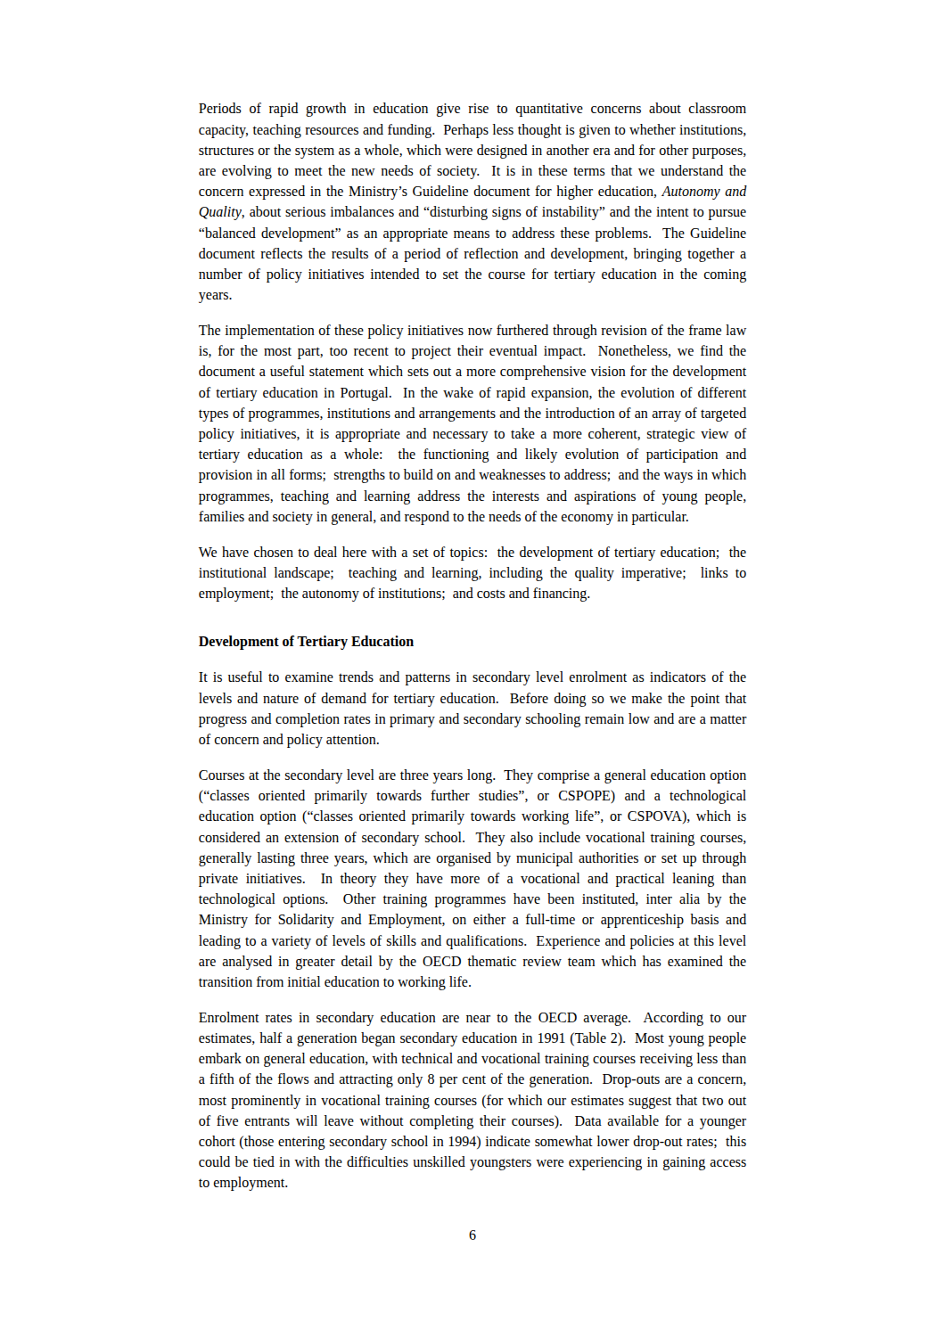Periods of rapid growth in education give rise to quantitative concerns about classroom capacity, teaching resources and funding. Perhaps less thought is given to whether institutions, structures or the system as a whole, which were designed in another era and for other purposes, are evolving to meet the new needs of society. It is in these terms that we understand the concern expressed in the Ministry’s Guideline document for higher education, Autonomy and Quality, about serious imbalances and “disturbing signs of instability” and the intent to pursue “balanced development” as an appropriate means to address these problems. The Guideline document reflects the results of a period of reflection and development, bringing together a number of policy initiatives intended to set the course for tertiary education in the coming years.
The implementation of these policy initiatives now furthered through revision of the frame law is, for the most part, too recent to project their eventual impact. Nonetheless, we find the document a useful statement which sets out a more comprehensive vision for the development of tertiary education in Portugal. In the wake of rapid expansion, the evolution of different types of programmes, institutions and arrangements and the introduction of an array of targeted policy initiatives, it is appropriate and necessary to take a more coherent, strategic view of tertiary education as a whole: the functioning and likely evolution of participation and provision in all forms; strengths to build on and weaknesses to address; and the ways in which programmes, teaching and learning address the interests and aspirations of young people, families and society in general, and respond to the needs of the economy in particular.
We have chosen to deal here with a set of topics: the development of tertiary education; the institutional landscape; teaching and learning, including the quality imperative; links to employment; the autonomy of institutions; and costs and financing.
Development of Tertiary Education
It is useful to examine trends and patterns in secondary level enrolment as indicators of the levels and nature of demand for tertiary education. Before doing so we make the point that progress and completion rates in primary and secondary schooling remain low and are a matter of concern and policy attention.
Courses at the secondary level are three years long. They comprise a general education option (“classes oriented primarily towards further studies”, or CSPOPE) and a technological education option (“classes oriented primarily towards working life”, or CSPOVA), which is considered an extension of secondary school. They also include vocational training courses, generally lasting three years, which are organised by municipal authorities or set up through private initiatives. In theory they have more of a vocational and practical leaning than technological options. Other training programmes have been instituted, inter alia by the Ministry for Solidarity and Employment, on either a full-time or apprenticeship basis and leading to a variety of levels of skills and qualifications. Experience and policies at this level are analysed in greater detail by the OECD thematic review team which has examined the transition from initial education to working life.
Enrolment rates in secondary education are near to the OECD average. According to our estimates, half a generation began secondary education in 1991 (Table 2). Most young people embark on general education, with technical and vocational training courses receiving less than a fifth of the flows and attracting only 8 per cent of the generation. Drop-outs are a concern, most prominently in vocational training courses (for which our estimates suggest that two out of five entrants will leave without completing their courses). Data available for a younger cohort (those entering secondary school in 1994) indicate somewhat lower drop-out rates; this could be tied in with the difficulties unskilled youngsters were experiencing in gaining access to employment.
6